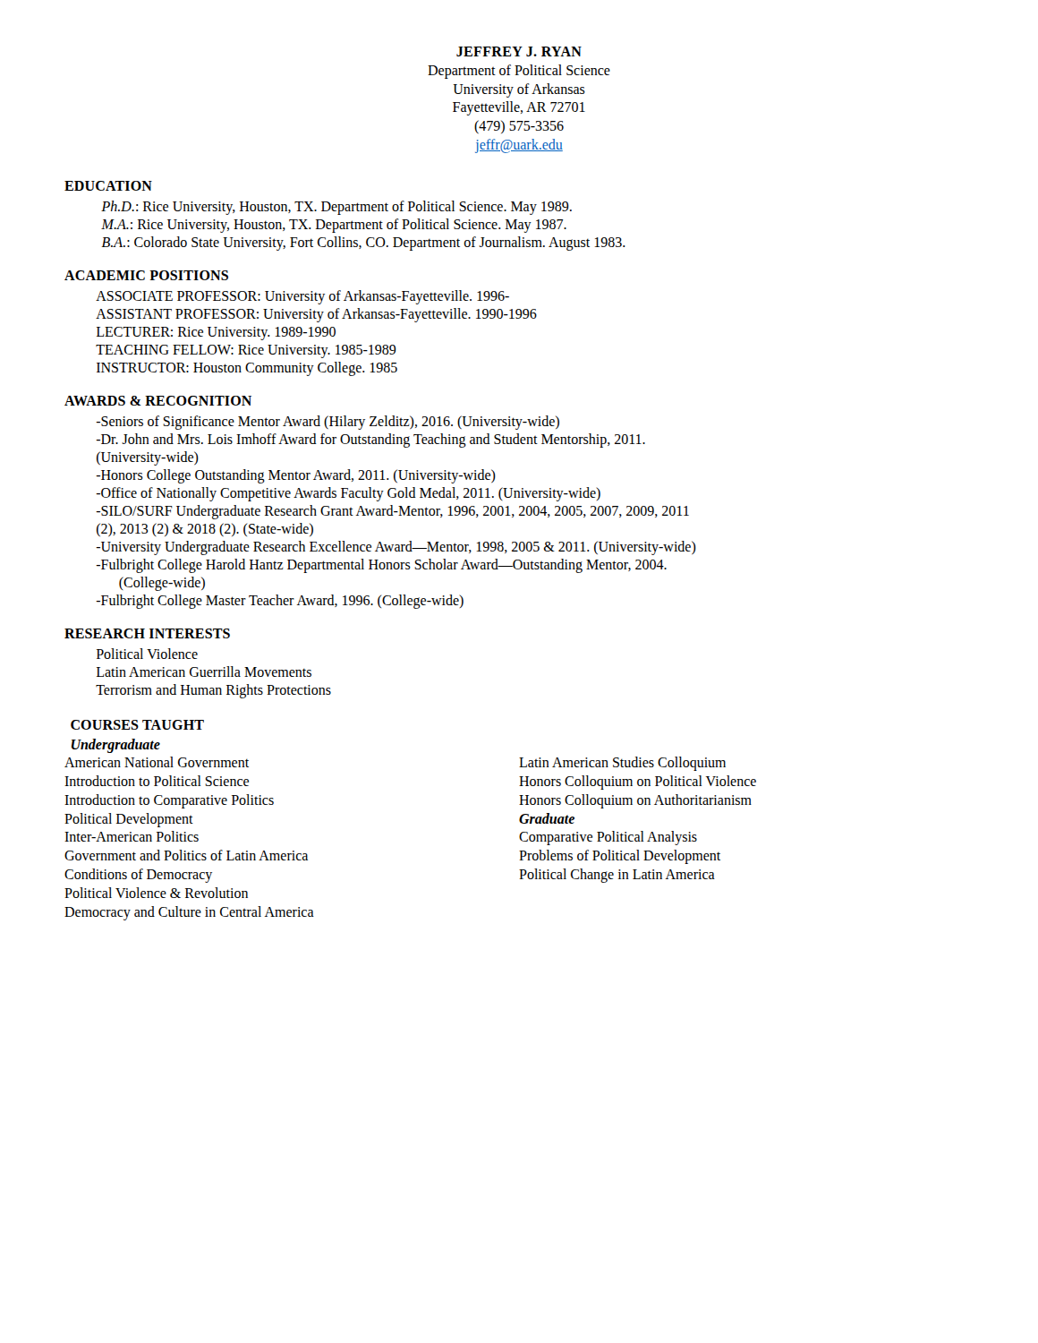JEFFREY J. RYAN
Department of Political Science
University of Arkansas
Fayetteville, AR 72701
(479) 575-3356
jeffr@uark.edu
EDUCATION
Ph.D.: Rice University, Houston, TX. Department of Political Science. May 1989.
M.A.: Rice University, Houston, TX. Department of Political Science. May 1987.
B.A.: Colorado State University, Fort Collins, CO. Department of Journalism. August 1983.
ACADEMIC POSITIONS
ASSOCIATE PROFESSOR: University of Arkansas-Fayetteville. 1996-
ASSISTANT PROFESSOR: University of Arkansas-Fayetteville. 1990-1996
LECTURER: Rice University. 1989-1990
TEACHING FELLOW: Rice University. 1985-1989
INSTRUCTOR: Houston Community College. 1985
AWARDS & RECOGNITION
-Seniors of Significance Mentor Award (Hilary Zelditz), 2016. (University-wide)
-Dr. John and Mrs. Lois Imhoff Award for Outstanding Teaching and Student Mentorship, 2011.
(University-wide)
-Honors College Outstanding Mentor Award, 2011. (University-wide)
-Office of Nationally Competitive Awards Faculty Gold Medal, 2011. (University-wide)
-SILO/SURF Undergraduate Research Grant Award-Mentor, 1996, 2001, 2004, 2005, 2007, 2009, 2011
(2), 2013 (2) & 2018 (2). (State-wide)
-University Undergraduate Research Excellence Award—Mentor, 1998, 2005 & 2011. (University-wide)
-Fulbright College Harold Hantz Departmental Honors Scholar Award—Outstanding Mentor, 2004.
(College-wide)
-Fulbright College Master Teacher Award, 1996. (College-wide)
RESEARCH INTERESTS
Political Violence
Latin American Guerrilla Movements
Terrorism and Human Rights Protections
COURSES TAUGHT
Undergraduate
| American National Government | Latin American Studies Colloquium |
| Introduction to Political Science | Honors Colloquium on Political Violence |
| Introduction to Comparative Politics | Honors Colloquium on Authoritarianism |
| Political Development | Graduate |
| Inter-American Politics | Comparative Political Analysis |
| Government and Politics of Latin America | Problems of Political Development |
| Conditions of Democracy | Political Change in Latin America |
| Political Violence & Revolution | |
| Democracy and Culture in Central America | |